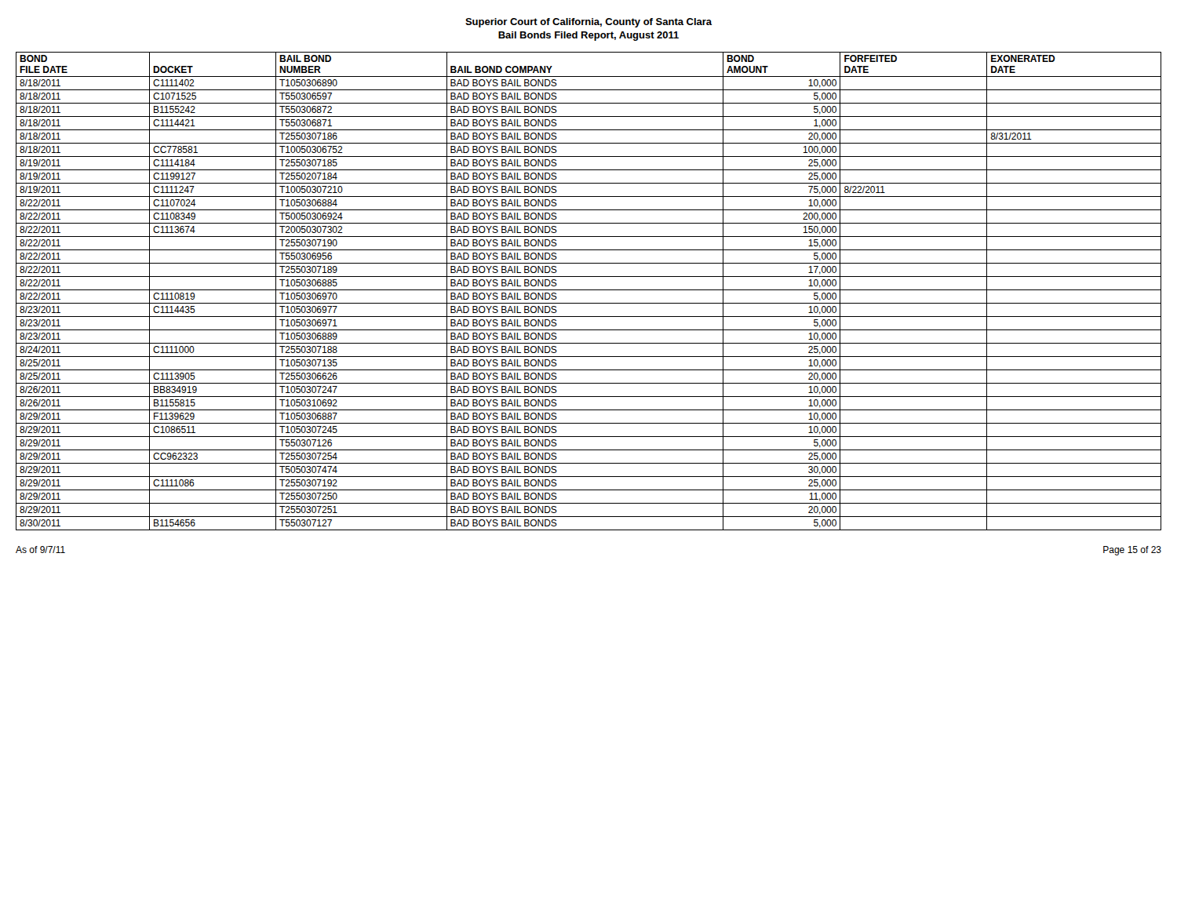Superior Court of California, County of Santa Clara
Bail Bonds Filed Report, August 2011
| BOND FILE DATE | DOCKET | BAIL BOND NUMBER | BAIL BOND COMPANY | BOND AMOUNT | FORFEITED DATE | EXONERATED DATE |
| --- | --- | --- | --- | --- | --- | --- |
| 8/18/2011 | C1111402 | T1050306890 | BAD BOYS BAIL BONDS | 10,000 | | |
| 8/18/2011 | C1071525 | T550306597 | BAD BOYS BAIL BONDS | 5,000 | | |
| 8/18/2011 | B1155242 | T550306872 | BAD BOYS BAIL BONDS | 5,000 | | |
| 8/18/2011 | C1114421 | T550306871 | BAD BOYS BAIL BONDS | 1,000 | | |
| 8/18/2011 | | T2550307186 | BAD BOYS BAIL BONDS | 20,000 | | 8/31/2011 |
| 8/18/2011 | CC778581 | T10050306752 | BAD BOYS BAIL BONDS | 100,000 | | |
| 8/19/2011 | C1114184 | T2550307185 | BAD BOYS BAIL BONDS | 25,000 | | |
| 8/19/2011 | C1199127 | T2550207184 | BAD BOYS BAIL BONDS | 25,000 | | |
| 8/19/2011 | C1111247 | T10050307210 | BAD BOYS BAIL BONDS | 75,000 | 8/22/2011 | |
| 8/22/2011 | C1107024 | T1050306884 | BAD BOYS BAIL BONDS | 10,000 | | |
| 8/22/2011 | C1108349 | T50050306924 | BAD BOYS BAIL BONDS | 200,000 | | |
| 8/22/2011 | C1113674 | T20050307302 | BAD BOYS BAIL BONDS | 150,000 | | |
| 8/22/2011 | | T2550307190 | BAD BOYS BAIL BONDS | 15,000 | | |
| 8/22/2011 | | T550306956 | BAD BOYS BAIL BONDS | 5,000 | | |
| 8/22/2011 | | T2550307189 | BAD BOYS BAIL BONDS | 17,000 | | |
| 8/22/2011 | | T1050306885 | BAD BOYS BAIL BONDS | 10,000 | | |
| 8/22/2011 | C1110819 | T1050306970 | BAD BOYS BAIL BONDS | 5,000 | | |
| 8/23/2011 | C1114435 | T1050306977 | BAD BOYS BAIL BONDS | 10,000 | | |
| 8/23/2011 | | T1050306971 | BAD BOYS BAIL BONDS | 5,000 | | |
| 8/23/2011 | | T1050306889 | BAD BOYS BAIL BONDS | 10,000 | | |
| 8/24/2011 | C1111000 | T2550307188 | BAD BOYS BAIL BONDS | 25,000 | | |
| 8/25/2011 | | T1050307135 | BAD BOYS BAIL BONDS | 10,000 | | |
| 8/25/2011 | C1113905 | T2550306626 | BAD BOYS BAIL BONDS | 20,000 | | |
| 8/26/2011 | BB834919 | T1050307247 | BAD BOYS BAIL BONDS | 10,000 | | |
| 8/26/2011 | B1155815 | T1050310692 | BAD BOYS BAIL BONDS | 10,000 | | |
| 8/29/2011 | F1139629 | T1050306887 | BAD BOYS BAIL BONDS | 10,000 | | |
| 8/29/2011 | C1086511 | T1050307245 | BAD BOYS BAIL BONDS | 10,000 | | |
| 8/29/2011 | | T550307126 | BAD BOYS BAIL BONDS | 5,000 | | |
| 8/29/2011 | CC962323 | T2550307254 | BAD BOYS BAIL BONDS | 25,000 | | |
| 8/29/2011 | | T5050307474 | BAD BOYS BAIL BONDS | 30,000 | | |
| 8/29/2011 | C1111086 | T2550307192 | BAD BOYS BAIL BONDS | 25,000 | | |
| 8/29/2011 | | T2550307250 | BAD BOYS BAIL BONDS | 11,000 | | |
| 8/29/2011 | | T2550307251 | BAD BOYS BAIL BONDS | 20,000 | | |
| 8/30/2011 | B1154656 | T550307127 | BAD BOYS BAIL BONDS | 5,000 | | |
As of 9/7/11 Page 15 of 23